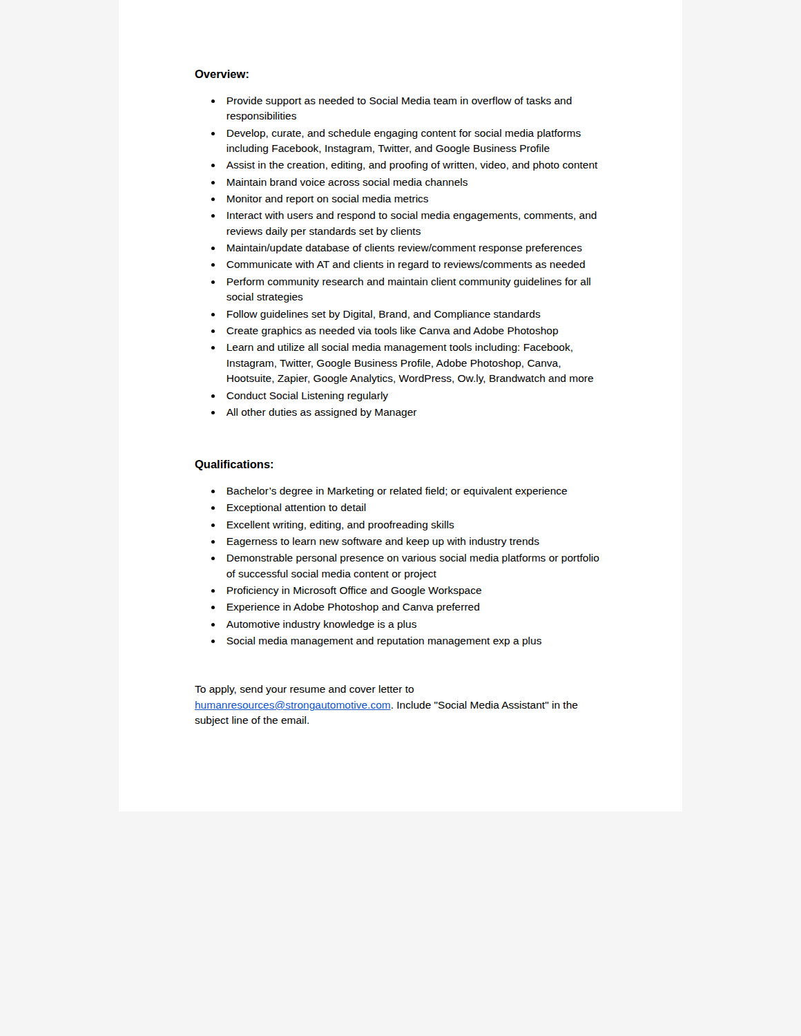Overview:
Provide support as needed to Social Media team in overflow of tasks and responsibilities
Develop, curate, and schedule engaging content for social media platforms including Facebook, Instagram, Twitter, and Google Business Profile
Assist in the creation, editing, and proofing of written, video, and photo content
Maintain brand voice across social media channels
Monitor and report on social media metrics
Interact with users and respond to social media engagements, comments, and reviews daily per standards set by clients
Maintain/update database of clients review/comment response preferences
Communicate with AT and clients in regard to reviews/comments as needed
Perform community research and maintain client community guidelines for all social strategies
Follow guidelines set by Digital, Brand, and Compliance standards
Create graphics as needed via tools like Canva and Adobe Photoshop
Learn and utilize all social media management tools including: Facebook, Instagram, Twitter, Google Business Profile, Adobe Photoshop, Canva, Hootsuite, Zapier, Google Analytics, WordPress, Ow.ly, Brandwatch and more
Conduct Social Listening regularly
All other duties as assigned by Manager
Qualifications:
Bachelor’s degree in Marketing or related field; or equivalent experience
Exceptional attention to detail
Excellent writing, editing, and proofreading skills
Eagerness to learn new software and keep up with industry trends
Demonstrable personal presence on various social media platforms or portfolio of successful social media content or project
Proficiency in Microsoft Office and Google Workspace
Experience in Adobe Photoshop and Canva preferred
Automotive industry knowledge is a plus
Social media management and reputation management exp a plus
To apply, send your resume and cover letter to humanresources@strongautomotive.com. Include "Social Media Assistant" in the subject line of the email.